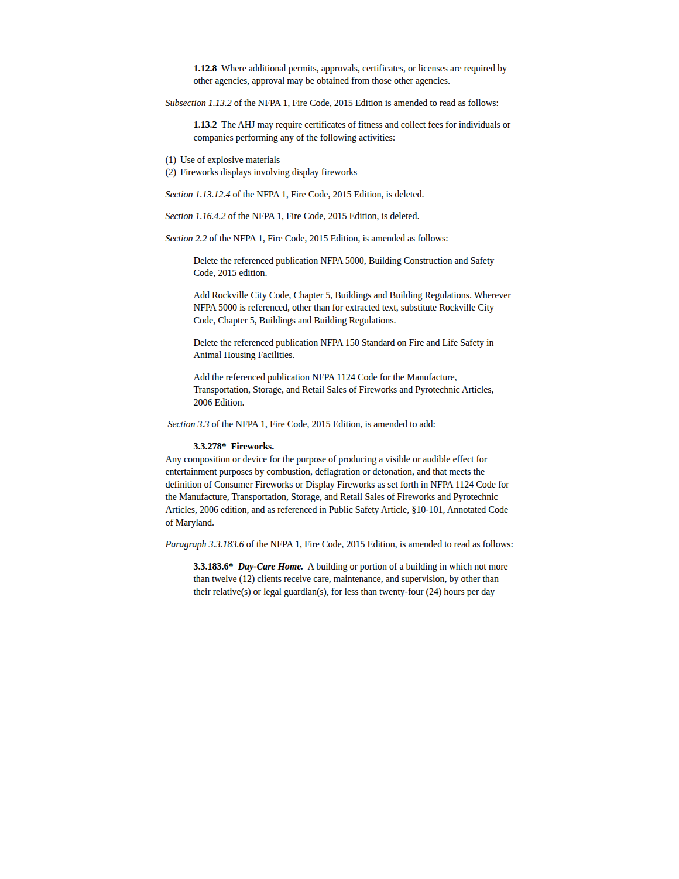1.12.8 Where additional permits, approvals, certificates, or licenses are required by other agencies, approval may be obtained from those other agencies.
Subsection 1.13.2 of the NFPA 1, Fire Code, 2015 Edition is amended to read as follows:
1.13.2 The AHJ may require certificates of fitness and collect fees for individuals or companies performing any of the following activities:
(1) Use of explosive materials
(2) Fireworks displays involving display fireworks
Section 1.13.12.4 of the NFPA 1, Fire Code, 2015 Edition, is deleted.
Section 1.16.4.2 of the NFPA 1, Fire Code, 2015 Edition, is deleted.
Section 2.2 of the NFPA 1, Fire Code, 2015 Edition, is amended as follows:
Delete the referenced publication NFPA 5000, Building Construction and Safety Code, 2015 edition.
Add Rockville City Code, Chapter 5, Buildings and Building Regulations. Wherever NFPA 5000 is referenced, other than for extracted text, substitute Rockville City Code, Chapter 5, Buildings and Building Regulations.
Delete the referenced publication NFPA 150 Standard on Fire and Life Safety in Animal Housing Facilities.
Add the referenced publication NFPA 1124 Code for the Manufacture, Transportation, Storage, and Retail Sales of Fireworks and Pyrotechnic Articles, 2006 Edition.
Section 3.3 of the NFPA 1, Fire Code, 2015 Edition, is amended to add:
3.3.278* Fireworks.
Any composition or device for the purpose of producing a visible or audible effect for entertainment purposes by combustion, deflagration or detonation, and that meets the definition of Consumer Fireworks or Display Fireworks as set forth in NFPA 1124 Code for the Manufacture, Transportation, Storage, and Retail Sales of Fireworks and Pyrotechnic Articles, 2006 edition, and as referenced in Public Safety Article, §10-101, Annotated Code of Maryland.
Paragraph 3.3.183.6 of the NFPA 1, Fire Code, 2015 Edition, is amended to read as follows:
3.3.183.6* Day-Care Home. A building or portion of a building in which not more than twelve (12) clients receive care, maintenance, and supervision, by other than their relative(s) or legal guardian(s), for less than twenty-four (24) hours per day